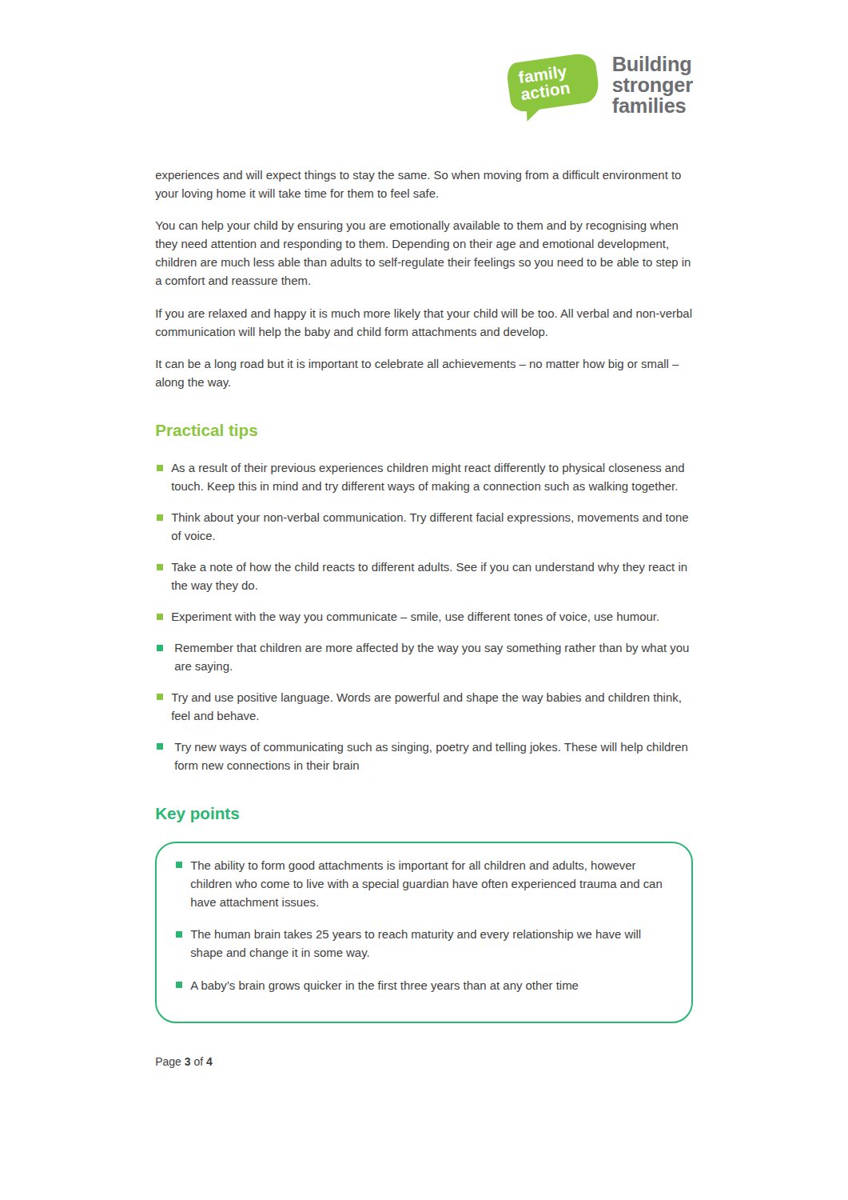family
action
Building stronger families
experiences and will expect things to stay the same. So when moving from a difficult environment to your loving home it will take time for them to feel safe.
You can help your child by ensuring you are emotionally available to them and by recognising when they need attention and responding to them. Depending on their age and emotional development, children are much less able than adults to self-regulate their feelings so you need to be able to step in a comfort and reassure them.
If you are relaxed and happy it is much more likely that your child will be too. All verbal and non-verbal communication will help the baby and child form attachments and develop.
It can be a long road but it is important to celebrate all achievements – no matter how big or small – along the way.
Practical tips
As a result of their previous experiences children might react differently to physical closeness and touch. Keep this in mind and try different ways of making a connection such as walking together.
Think about your non-verbal communication. Try different facial expressions, movements and tone of voice.
Take a note of how the child reacts to different adults. See if you can understand why they react in the way they do.
Experiment with the way you communicate – smile, use different tones of voice, use humour.
Remember that children are more affected by the way you say something rather than by what you are saying.
Try and use positive language. Words are powerful and shape the way babies and children think, feel and behave.
Try new ways of communicating such as singing, poetry and telling jokes. These will help children form new connections in their brain
Key points
The ability to form good attachments is important for all children and adults, however children who come to live with a special guardian have often experienced trauma and can have attachment issues.
The human brain takes 25 years to reach maturity and every relationship we have will shape and change it in some way.
A baby’s brain grows quicker in the first three years than at any other time
Page 3 of 4